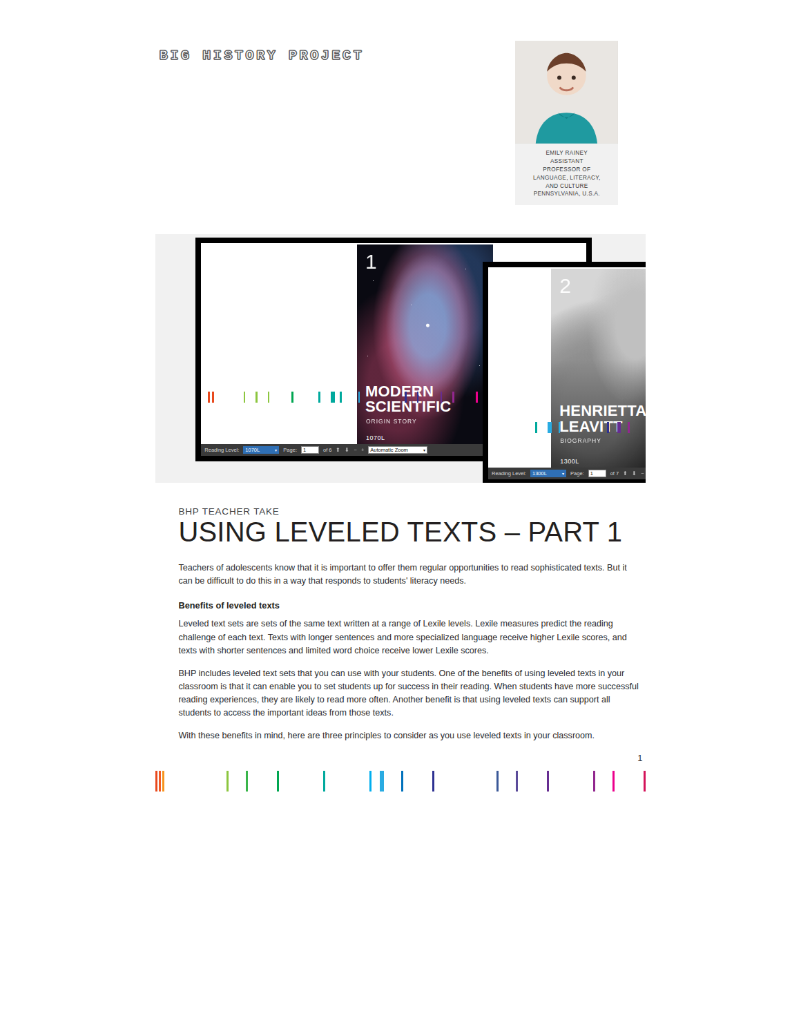BIG HISTORY PROJECT
Emily Rainey
Assistant
Professor of
Language, Literacy,
and Culture
Pennsylvania, U.S.A.
1
Modern
Scientific
Origin Story
1070L
BIG HISTORY PROJECT
Reading Level: 1070L ▾ Page: 1 of 6 ⬆⬇ −+ Automatic Zoom ▾ 🔍🖨🖫
2
Henrietta
Leavitt
Biography
1300L
PROJECT
Reading Level: 1300L ▾ Page: 1 of 7 ⬆⬇ −+ Automatic Zoom ▾ 🔍🖨🖫
BHP Teacher Take
Using Leveled Texts – Part 1
Teachers of adolescents know that it is important to offer them regular opportunities to read sophisticated texts. But it can be difficult to do this in a way that responds to students' literacy needs.
Benefits of leveled texts
Leveled text sets are sets of the same text written at a range of Lexile levels. Lexile measures predict the reading challenge of each text. Texts with longer sentences and more specialized language receive higher Lexile scores, and texts with shorter sentences and limited word choice receive lower Lexile scores.
BHP includes leveled text sets that you can use with your students. One of the benefits of using leveled texts in your classroom is that it can enable you to set students up for success in their reading. When students have more successful reading experiences, they are likely to read more often. Another benefit is that using leveled texts can support all students to access the important ideas from those texts.
With these benefits in mind, here are three principles to consider as you use leveled texts in your classroom.
1